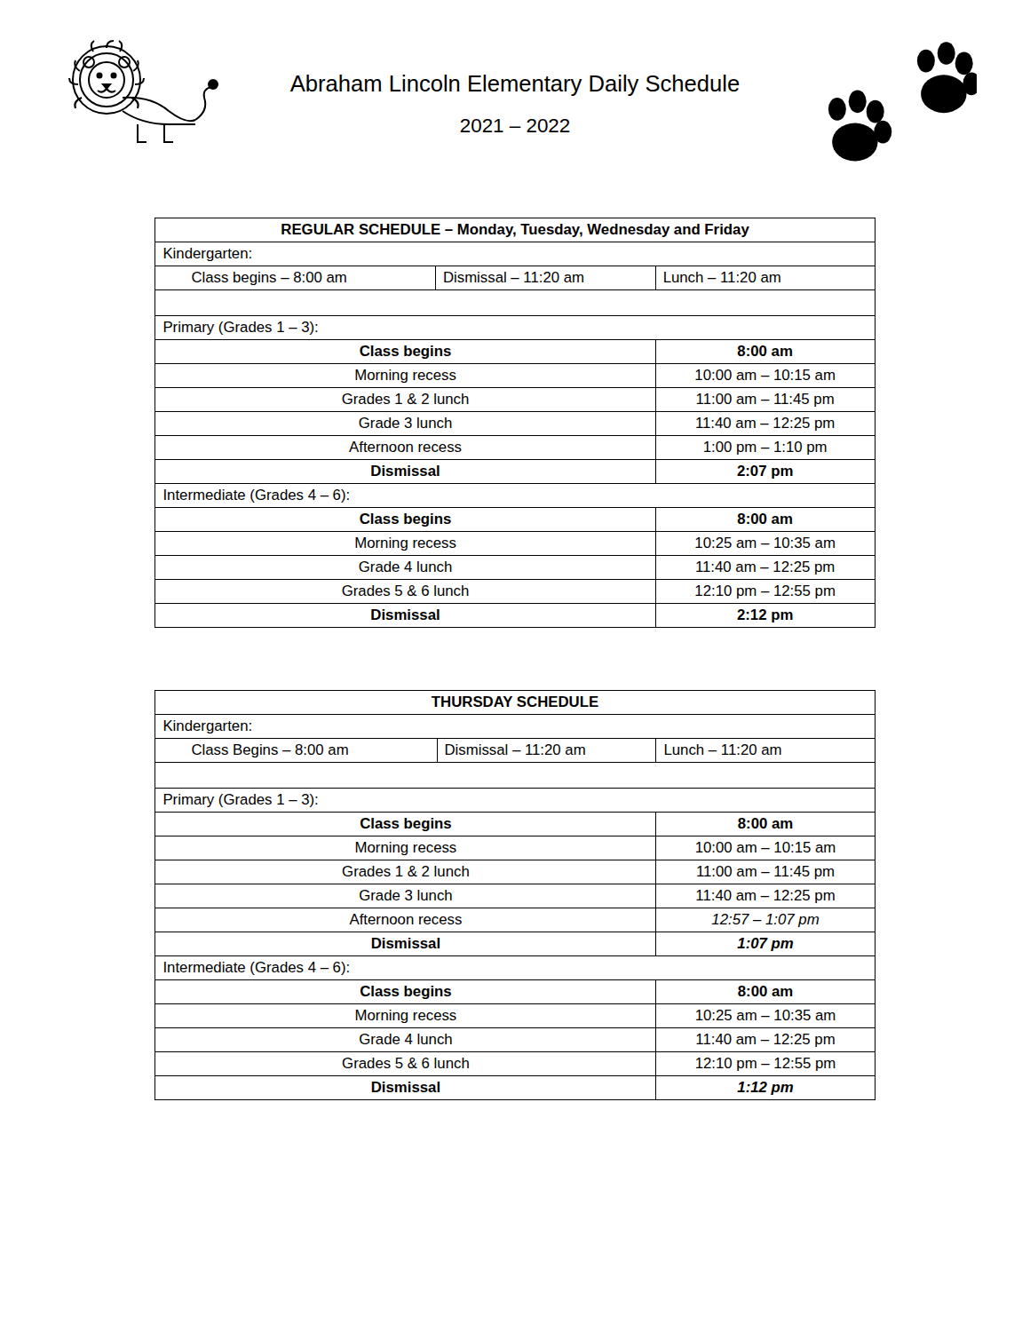Abraham Lincoln Elementary Daily Schedule
2021 – 2022
| REGULAR SCHEDULE – Monday, Tuesday, Wednesday and Friday |
| Kindergarten: |
| Class begins – 8:00 am | Dismissal – 11:20 am | Lunch – 11:20 am |
| Primary (Grades 1 – 3): |
| Class begins | 8:00 am |
| Morning recess | 10:00 am – 10:15 am |
| Grades 1 & 2 lunch | 11:00 am – 11:45 pm |
| Grade 3 lunch | 11:40 am – 12:25 pm |
| Afternoon recess | 1:00 pm – 1:10 pm |
| Dismissal | 2:07 pm |
| Intermediate (Grades 4 – 6): |
| Class begins | 8:00 am |
| Morning recess | 10:25 am – 10:35 am |
| Grade 4 lunch | 11:40 am – 12:25 pm |
| Grades 5 & 6 lunch | 12:10 pm – 12:55 pm |
| Dismissal | 2:12 pm |
| THURSDAY SCHEDULE |
| Kindergarten: |
| Class Begins – 8:00 am | Dismissal – 11:20 am | Lunch – 11:20 am |
| Primary (Grades 1 – 3): |
| Class begins | 8:00 am |
| Morning recess | 10:00 am – 10:15 am |
| Grades 1 & 2 lunch | 11:00 am – 11:45 pm |
| Grade 3 lunch | 11:40 am – 12:25 pm |
| Afternoon recess | 12:57 – 1:07 pm |
| Dismissal | 1:07 pm |
| Intermediate (Grades 4 – 6): |
| Class begins | 8:00 am |
| Morning recess | 10:25 am – 10:35 am |
| Grade 4 lunch | 11:40 am – 12:25 pm |
| Grades 5 & 6 lunch | 12:10 pm – 12:55 pm |
| Dismissal | 1:12 pm |